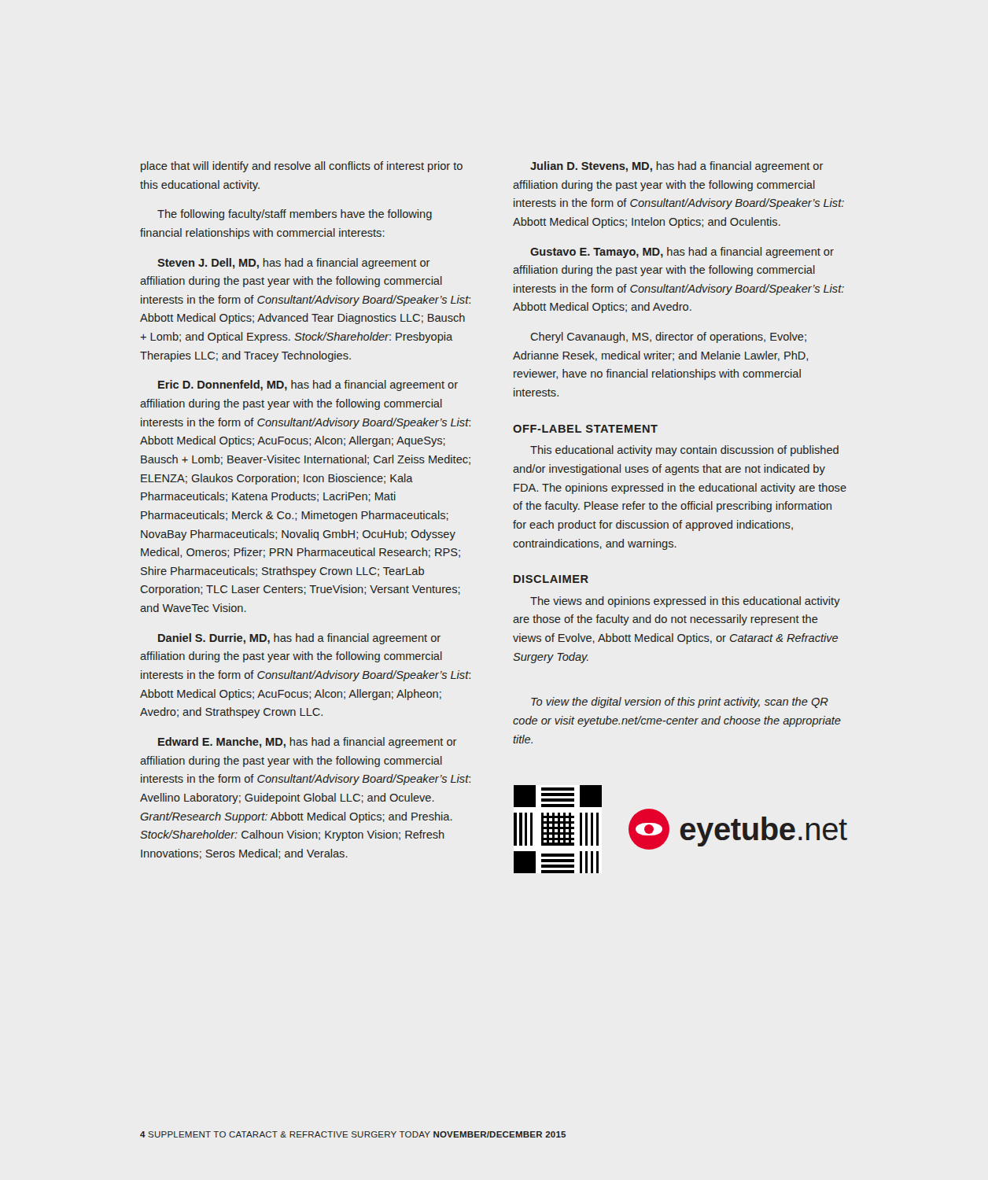place that will identify and resolve all conflicts of interest prior to this educational activity.
The following faculty/staff members have the following financial relationships with commercial interests:
Steven J. Dell, MD, has had a financial agreement or affiliation during the past year with the following commercial interests in the form of Consultant/Advisory Board/Speaker’s List: Abbott Medical Optics; Advanced Tear Diagnostics LLC; Bausch + Lomb; and Optical Express. Stock/Shareholder: Presbyopia Therapies LLC; and Tracey Technologies.
Eric D. Donnenfeld, MD, has had a financial agreement or affiliation during the past year with the following commercial interests in the form of Consultant/Advisory Board/Speaker’s List: Abbott Medical Optics; AcuFocus; Alcon; Allergan; AqueSys; Bausch + Lomb; Beaver-Visitec International; Carl Zeiss Meditec; ELENZA; Glaukos Corporation; Icon Bioscience; Kala Pharmaceuticals; Katena Products; LacriPen; Mati Pharmaceuticals; Merck & Co.; Mimetogen Pharmaceuticals; NovaBay Pharmaceuticals; Novaliq GmbH; OcuHub; Odyssey Medical, Omeros; Pfizer; PRN Pharmaceutical Research; RPS; Shire Pharmaceuticals; Strathspey Crown LLC; TearLab Corporation; TLC Laser Centers; TrueVision; Versant Ventures; and WaveTec Vision.
Daniel S. Durrie, MD, has had a financial agreement or affiliation during the past year with the following commercial interests in the form of Consultant/Advisory Board/Speaker’s List: Abbott Medical Optics; AcuFocus; Alcon; Allergan; Alpheon; Avedro; and Strathspey Crown LLC.
Edward E. Manche, MD, has had a financial agreement or affiliation during the past year with the following commercial interests in the form of Consultant/Advisory Board/Speaker’s List: Avellino Laboratory; Guidepoint Global LLC; and Oculeve. Grant/Research Support: Abbott Medical Optics; and Preshia. Stock/Shareholder: Calhoun Vision; Krypton Vision; Refresh Innovations; Seros Medical; and Veralas.
Julian D. Stevens, MD, has had a financial agreement or affiliation during the past year with the following commercial interests in the form of Consultant/Advisory Board/Speaker’s List: Abbott Medical Optics; Intelon Optics; and Oculentis.
Gustavo E. Tamayo, MD, has had a financial agreement or affiliation during the past year with the following commercial interests in the form of Consultant/Advisory Board/Speaker’s List: Abbott Medical Optics; and Avedro.
Cheryl Cavanaugh, MS, director of operations, Evolve; Adrianne Resek, medical writer; and Melanie Lawler, PhD, reviewer, have no financial relationships with commercial interests.
Off-Label Statement
This educational activity may contain discussion of published and/or investigational uses of agents that are not indicated by FDA. The opinions expressed in the educational activity are those of the faculty. Please refer to the official prescribing information for each product for discussion of approved indications, contraindications, and warnings.
Disclaimer
The views and opinions expressed in this educational activity are those of the faculty and do not necessarily represent the views of Evolve, Abbott Medical Optics, or Cataract & Refractive Surgery Today.
To view the digital version of this print activity, scan the QR code or visit eyetube.net/cme-center and choose the appropriate title.
eyetube.net
4 SUPPLEMENT TO CATARACT & REFRACTIVE SURGERY TODAY NOVEMBER/DECEMBER 2015